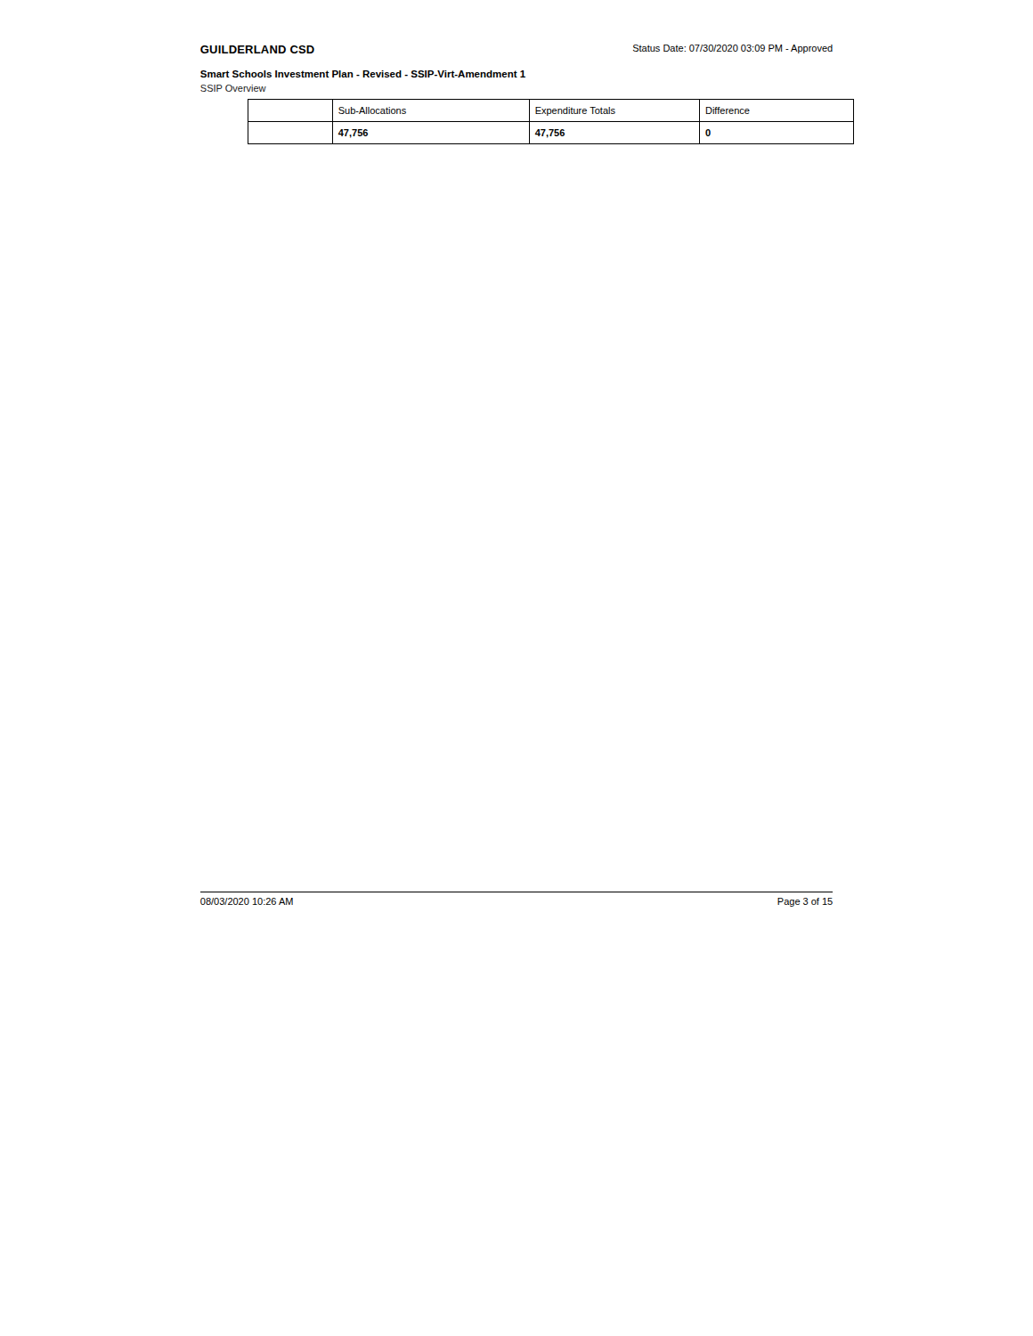GUILDERLAND CSD
Status Date: 07/30/2020 03:09 PM - Approved
Smart Schools Investment Plan - Revised - SSIP-Virt-Amendment 1
SSIP Overview
| | Sub-Allocations | Expenditure Totals | Difference |
| | 47,756 | 47,756 | 0 |
08/03/2020 10:26 AM
Page 3 of 15